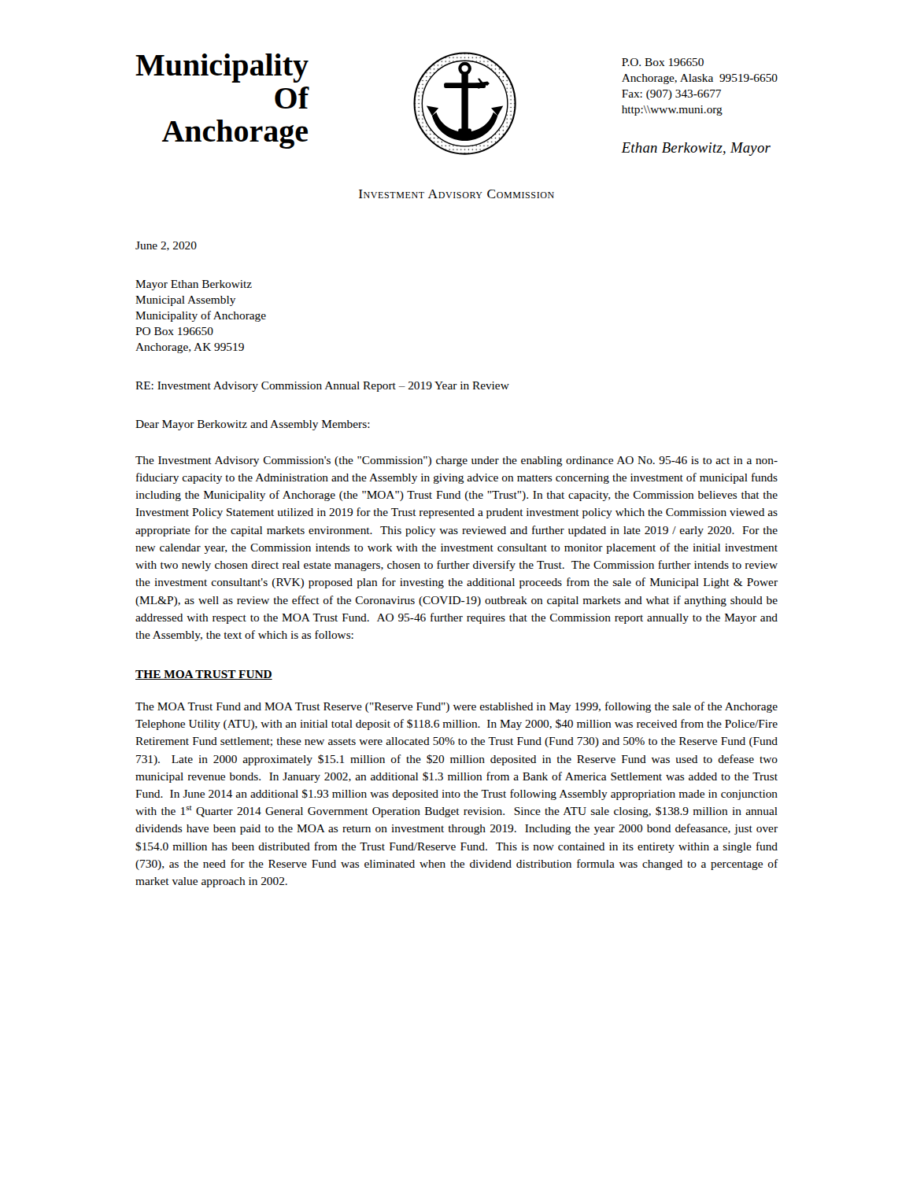MunicipalityOf Anchorage
P.O. Box 196650
Anchorage, Alaska 99519-6650
Fax: (907) 343-6677
http:\\www.muni.org
Ethan Berkowitz, Mayor
Investment Advisory Commission
June 2, 2020
Mayor Ethan Berkowitz
Municipal Assembly
Municipality of Anchorage
PO Box 196650
Anchorage, AK 99519
RE: Investment Advisory Commission Annual Report – 2019 Year in Review
Dear Mayor Berkowitz and Assembly Members:
The Investment Advisory Commission's (the "Commission") charge under the enabling ordinance AO No. 95-46 is to act in a non-fiduciary capacity to the Administration and the Assembly in giving advice on matters concerning the investment of municipal funds including the Municipality of Anchorage (the "MOA") Trust Fund (the "Trust"). In that capacity, the Commission believes that the Investment Policy Statement utilized in 2019 for the Trust represented a prudent investment policy which the Commission viewed as appropriate for the capital markets environment. This policy was reviewed and further updated in late 2019 / early 2020. For the new calendar year, the Commission intends to work with the investment consultant to monitor placement of the initial investment with two newly chosen direct real estate managers, chosen to further diversify the Trust. The Commission further intends to review the investment consultant's (RVK) proposed plan for investing the additional proceeds from the sale of Municipal Light & Power (ML&P), as well as review the effect of the Coronavirus (COVID-19) outbreak on capital markets and what if anything should be addressed with respect to the MOA Trust Fund. AO 95-46 further requires that the Commission report annually to the Mayor and the Assembly, the text of which is as follows:
THE MOA TRUST FUND
The MOA Trust Fund and MOA Trust Reserve ("Reserve Fund") were established in May 1999, following the sale of the Anchorage Telephone Utility (ATU), with an initial total deposit of $118.6 million. In May 2000, $40 million was received from the Police/Fire Retirement Fund settlement; these new assets were allocated 50% to the Trust Fund (Fund 730) and 50% to the Reserve Fund (Fund 731). Late in 2000 approximately $15.1 million of the $20 million deposited in the Reserve Fund was used to defease two municipal revenue bonds. In January 2002, an additional $1.3 million from a Bank of America Settlement was added to the Trust Fund. In June 2014 an additional $1.93 million was deposited into the Trust following Assembly appropriation made in conjunction with the 1st Quarter 2014 General Government Operation Budget revision. Since the ATU sale closing, $138.9 million in annual dividends have been paid to the MOA as return on investment through 2019. Including the year 2000 bond defeasance, just over $154.0 million has been distributed from the Trust Fund/Reserve Fund. This is now contained in its entirety within a single fund (730), as the need for the Reserve Fund was eliminated when the dividend distribution formula was changed to a percentage of market value approach in 2002.